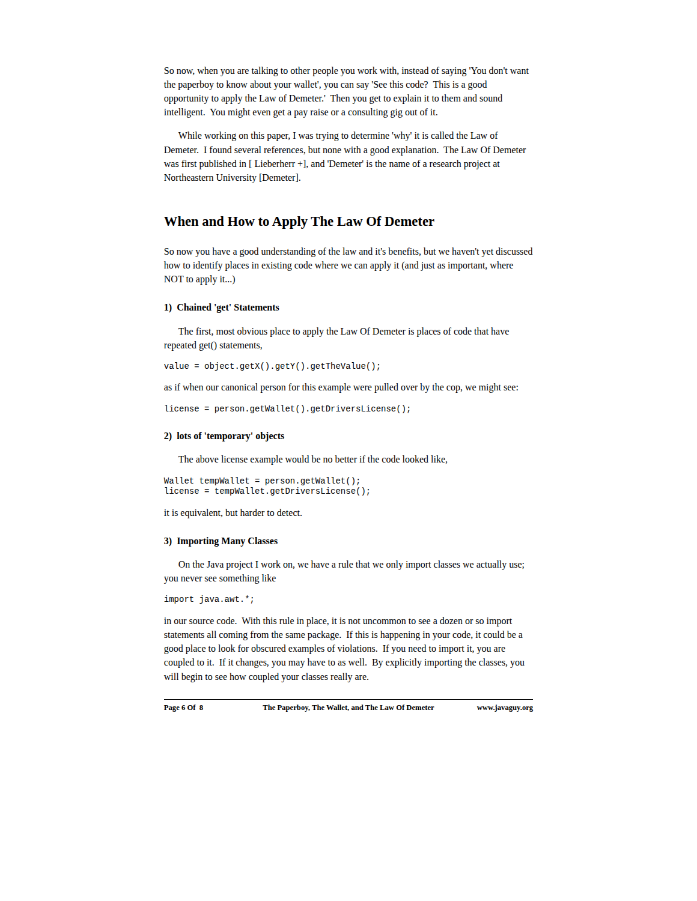So now, when you are talking to other people you work with, instead of saying 'You don't want the paperboy to know about your wallet', you can say 'See this code? This is a good opportunity to apply the Law of Demeter.' Then you get to explain it to them and sound intelligent. You might even get a pay raise or a consulting gig out of it.
While working on this paper, I was trying to determine 'why' it is called the Law of Demeter. I found several references, but none with a good explanation. The Law Of Demeter was first published in [ Lieberherr +], and 'Demeter' is the name of a research project at Northeastern University [Demeter].
When and How to Apply The Law Of Demeter
So now you have a good understanding of the law and it's benefits, but we haven't yet discussed how to identify places in existing code where we can apply it (and just as important, where NOT to apply it...)
1) Chained 'get' Statements
The first, most obvious place to apply the Law Of Demeter is places of code that have repeated get() statements,
value = object.getX().getY().getTheValue();
as if when our canonical person for this example were pulled over by the cop, we might see:
license = person.getWallet().getDriversLicense();
2) lots of 'temporary' objects
The above license example would be no better if the code looked like,
Wallet tempWallet = person.getWallet();
license = tempWallet.getDriversLicense();
it is equivalent, but harder to detect.
3) Importing Many Classes
On the Java project I work on, we have a rule that we only import classes we actually use; you never see something like
import java.awt.*;
in our source code. With this rule in place, it is not uncommon to see a dozen or so import statements all coming from the same package. If this is happening in your code, it could be a good place to look for obscured examples of violations. If you need to import it, you are coupled to it. If it changes, you may have to as well. By explicitly importing the classes, you will begin to see how coupled your classes really are.
| Page 6 Of 8 | The Paperboy, The Wallet, and The Law Of Demeter | www.javaguy.org |